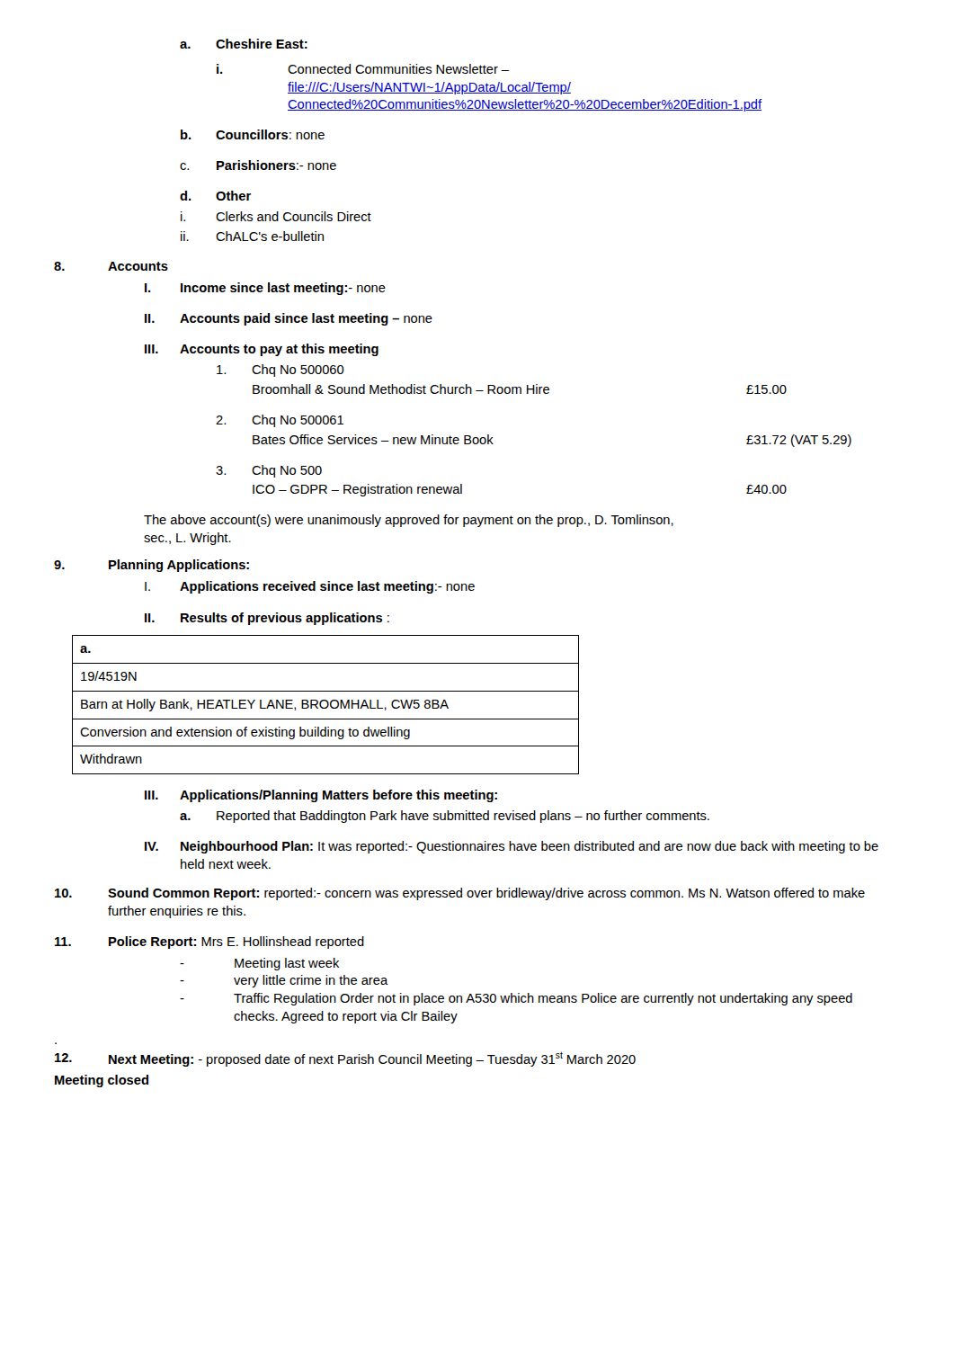a.
Cheshire East:
i.
Connected Communities Newsletter –
file:///C:/Users/NANTWI~1/AppData/Local/Temp/
Connected%20Communities%20Newsletter%20-%20December%20Edition-1.pdf
b.
Councillors: none
c.
Parishioners:- none
d.
Other
i.
Clerks and Councils Direct
ii.
ChALC's e-bulletin
8.
Accounts
I.
Income since last meeting:- none
II.
Accounts paid since last meeting – none
III.
Accounts to pay at this meeting
1.
Chq No 500060
Broomhall & Sound Methodist Church – Room Hire
£15.00
2.
Chq No 500061
Bates Office Services – new Minute Book
£31.72 (VAT 5.29)
3.
Chq No 500
ICO – GDPR – Registration renewal
£40.00
The above account(s) were unanimously approved for payment on the prop., D. Tomlinson,
sec., L. Wright.
9.
Planning Applications:
I.
Applications received since last meeting:- none
II.
Results of previous applications :
| a. |
| 19/4519N |
| Barn at Holly Bank, HEATLEY LANE, BROOMHALL, CW5 8BA |
| Conversion and extension of existing building to dwelling |
| Withdrawn |
III.
Applications/Planning Matters before this meeting:
a.
Reported that Baddington Park have submitted revised plans – no further comments.
IV.
Neighbourhood Plan: It was reported:- Questionnaires have been distributed and are now due back with meeting to be held next week.
10.
Sound Common Report: reported:- concern was expressed over bridleway/drive across common. Ms N. Watson offered to make further enquiries re this.
11.
Police Report: Mrs E. Hollinshead reported
-
Meeting last week
-
very little crime in the area
-
Traffic Regulation Order not in place on A530 which means Police are currently not undertaking any speed checks. Agreed to report via Clr Bailey
.
12.
Next Meeting: - proposed date of next Parish Council Meeting – Tuesday 31st March 2020
Meeting closed